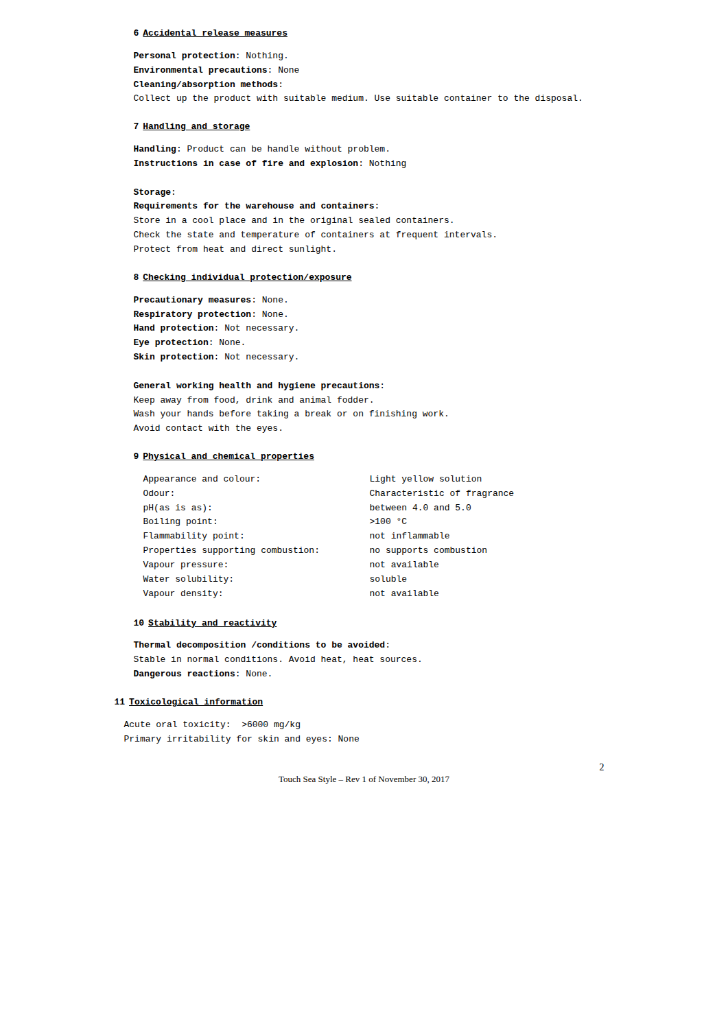6 Accidental release measures
Personal protection: Nothing.
Environmental precautions: None
Cleaning/absorption methods:
Collect up the product with suitable medium. Use suitable container to the disposal.
7 Handling and storage
Handling: Product can be handle without problem.
Instructions in case of fire and explosion: Nothing
Storage:
Requirements for the warehouse and containers:
Store in a cool place and in the original sealed containers.
Check the state and temperature of containers at frequent intervals.
Protect from heat and direct sunlight.
8 Checking individual protection/exposure
Precautionary measures: None.
Respiratory protection: None.
Hand protection: Not necessary.
Eye protection: None.
Skin protection: Not necessary.
General working health and hygiene precautions:
Keep away from food, drink and animal fodder.
Wash your hands before taking a break or on finishing work.
Avoid contact with the eyes.
9 Physical and chemical properties
| Appearance and colour: | Light yellow solution |
| Odour: | Characteristic of fragrance |
| pH(as is as): | between 4.0 and 5.0 |
| Boiling point: | >100 °C |
| Flammability point: | not inflammable |
| Properties supporting combustion: | no supports combustion |
| Vapour pressure: | not available |
| Water solubility: | soluble |
| Vapour density: | not available |
10 Stability and reactivity
Thermal decomposition /conditions to be avoided:
Stable in normal conditions. Avoid heat, heat sources.
Dangerous reactions: None.
11 Toxicological information
Acute oral toxicity: >6000 mg/kg
Primary irritability for skin and eyes: None
2 Touch Sea Style – Rev 1 of November 30, 2017